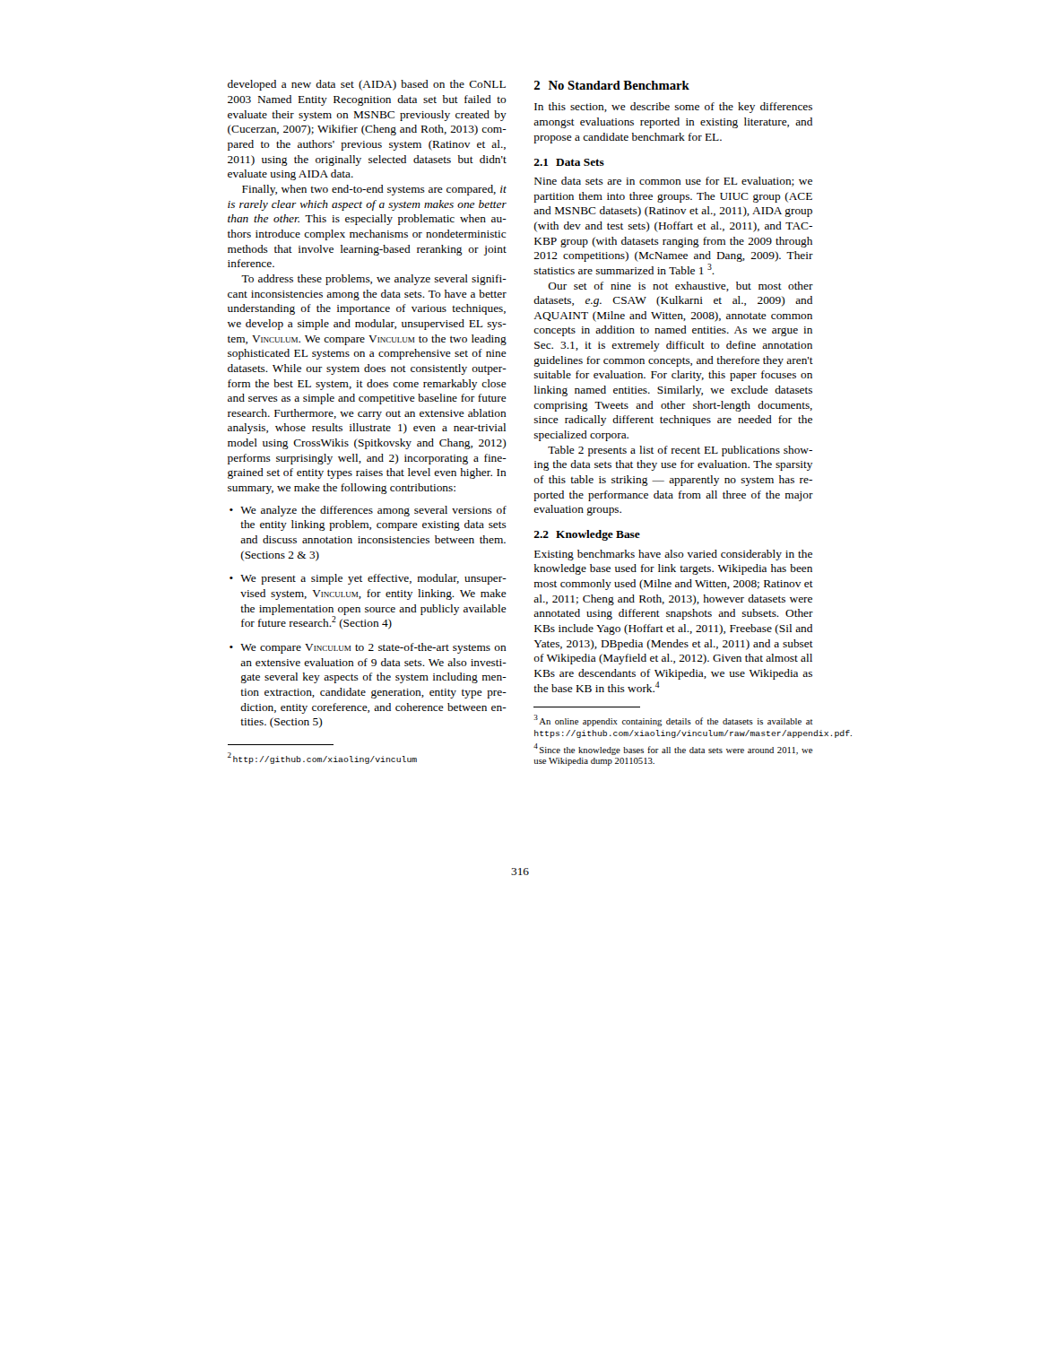developed a new data set (AIDA) based on the CoNLL 2003 Named Entity Recognition data set but failed to evaluate their system on MSNBC previously created by (Cucerzan, 2007); Wikifier (Cheng and Roth, 2013) compared to the authors' previous system (Ratinov et al., 2011) using the originally selected datasets but didn't evaluate using AIDA data.
Finally, when two end-to-end systems are compared, it is rarely clear which aspect of a system makes one better than the other. This is especially problematic when authors introduce complex mechanisms or nondeterministic methods that involve learning-based reranking or joint inference.
To address these problems, we analyze several significant inconsistencies among the data sets. To have a better understanding of the importance of various techniques, we develop a simple and modular, unsupervised EL system, Vinculum. We compare Vinculum to the two leading sophisticated EL systems on a comprehensive set of nine datasets. While our system does not consistently outperform the best EL system, it does come remarkably close and serves as a simple and competitive baseline for future research. Furthermore, we carry out an extensive ablation analysis, whose results illustrate 1) even a near-trivial model using CrossWikis (Spitkovsky and Chang, 2012) performs surprisingly well, and 2) incorporating a fine-grained set of entity types raises that level even higher. In summary, we make the following contributions:
We analyze the differences among several versions of the entity linking problem, compare existing data sets and discuss annotation inconsistencies between them. (Sections 2 & 3)
We present a simple yet effective, modular, unsupervised system, Vinculum, for entity linking. We make the implementation open source and publicly available for future research.2 (Section 4)
We compare Vinculum to 2 state-of-the-art systems on an extensive evaluation of 9 data sets. We also investigate several key aspects of the system including mention extraction, candidate generation, entity type prediction, entity coreference, and coherence between entities. (Section 5)
2 http://github.com/xiaoling/vinculum
2 No Standard Benchmark
In this section, we describe some of the key differences amongst evaluations reported in existing literature, and propose a candidate benchmark for EL.
2.1 Data Sets
Nine data sets are in common use for EL evaluation; we partition them into three groups. The UIUC group (ACE and MSNBC datasets) (Ratinov et al., 2011), AIDA group (with dev and test sets) (Hoffart et al., 2011), and TAC-KBP group (with datasets ranging from the 2009 through 2012 competitions) (McNamee and Dang, 2009). Their statistics are summarized in Table 1 3.
Our set of nine is not exhaustive, but most other datasets, e.g. CSAW (Kulkarni et al., 2009) and AQUAINT (Milne and Witten, 2008), annotate common concepts in addition to named entities. As we argue in Sec. 3.1, it is extremely difficult to define annotation guidelines for common concepts, and therefore they aren't suitable for evaluation. For clarity, this paper focuses on linking named entities. Similarly, we exclude datasets comprising Tweets and other short-length documents, since radically different techniques are needed for the specialized corpora.
Table 2 presents a list of recent EL publications showing the data sets that they use for evaluation. The sparsity of this table is striking — apparently no system has reported the performance data from all three of the major evaluation groups.
2.2 Knowledge Base
Existing benchmarks have also varied considerably in the knowledge base used for link targets. Wikipedia has been most commonly used (Milne and Witten, 2008; Ratinov et al., 2011; Cheng and Roth, 2013), however datasets were annotated using different snapshots and subsets. Other KBs include Yago (Hoffart et al., 2011), Freebase (Sil and Yates, 2013), DBpedia (Mendes et al., 2011) and a subset of Wikipedia (Mayfield et al., 2012). Given that almost all KBs are descendants of Wikipedia, we use Wikipedia as the base KB in this work.4
3 An online appendix containing details of the datasets is available at https://github.com/xiaoling/vinculum/raw/master/appendix.pdf.
4 Since the knowledge bases for all the data sets were around 2011, we use Wikipedia dump 20110513.
316